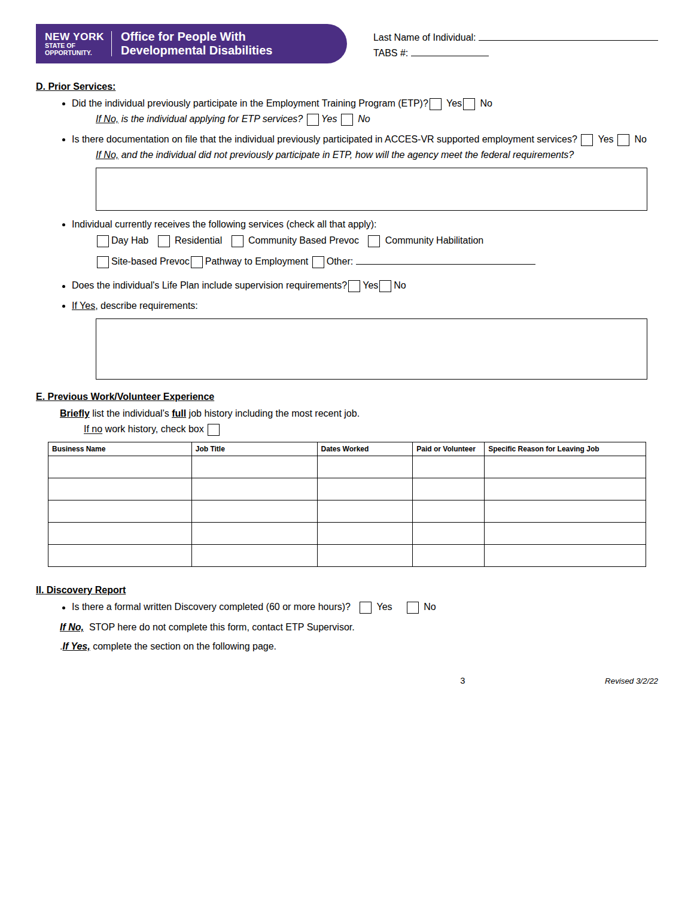NEW YORK STATE OF
OPPORTUNITY.
Office for People With
Developmental Disabilities
Last Name of Individual:
TABS #:
D. Prior Services:
Did the individual previously participate in the Employment Training Program (ETP)? Yes No If No, is the individual applying for ETP services? Yes No
Is there documentation on file that the individual previously participated in ACCES-VR supported employment services? Yes No If No, and the individual did not previously participate in ETP, how will the agency meet the federal requirements?
Individual currently receives the following services (check all that apply):
Day Hab Residential Community Based Prevoc Community Habilitation
Site-based Prevoc Pathway to Employment Other:
Does the individual's Life Plan include supervision requirements? Yes No
If Yes, describe requirements:
E. Previous Work/Volunteer Experience
Briefly list the individual's full job history including the most recent job.
If no work history, check box
| Business Name | Job Title | Dates Worked | Paid or Volunteer | Specific Reason for Leaving Job |
| --- | --- | --- | --- | --- |
II. Discovery Report
Is there a formal written Discovery completed (60 or more hours)? Yes No
If No, STOP here do not complete this form, contact ETP Supervisor.
.If Yes, complete the section on the following page.
3
Revised 3/2/22